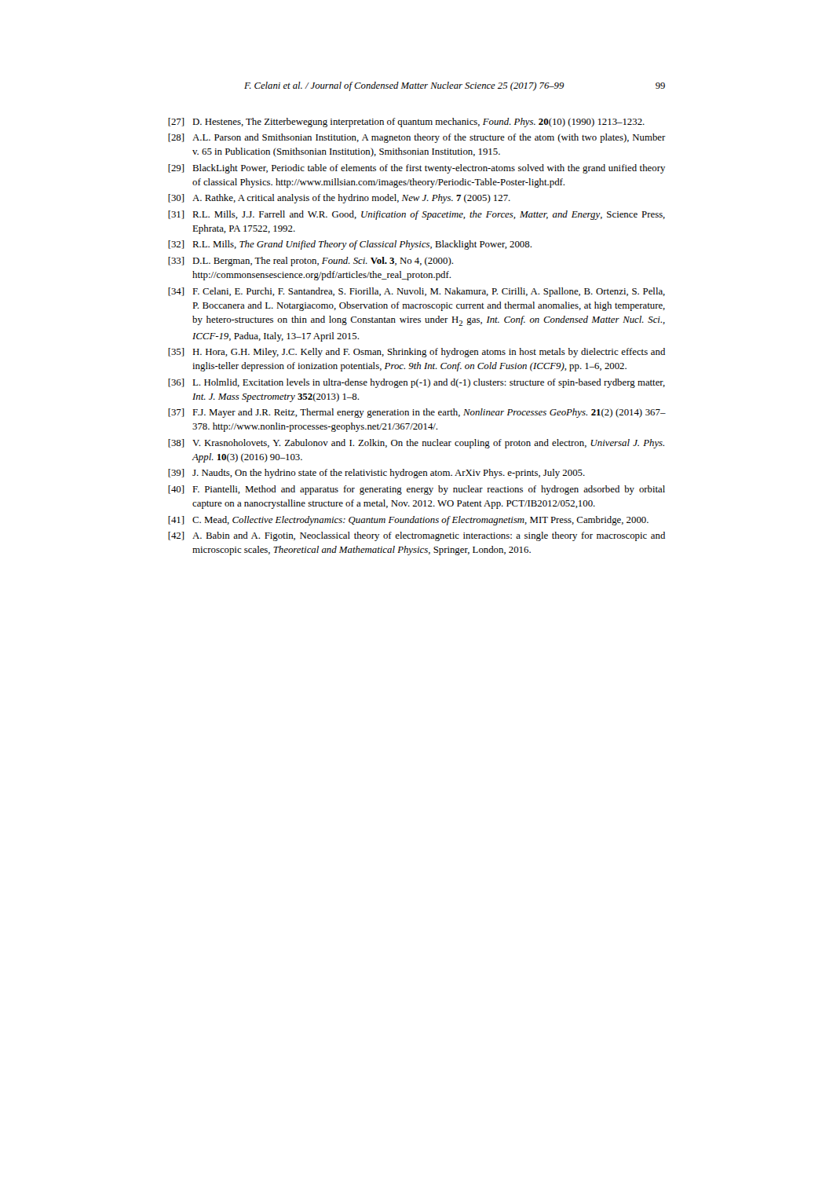F. Celani et al. / Journal of Condensed Matter Nuclear Science 25 (2017) 76–99 99
[27] D. Hestenes, The Zitterbewegung interpretation of quantum mechanics, Found. Phys. 20(10) (1990) 1213–1232.
[28] A.L. Parson and Smithsonian Institution, A magneton theory of the structure of the atom (with two plates), Number v. 65 in Publication (Smithsonian Institution), Smithsonian Institution, 1915.
[29] BlackLight Power, Periodic table of elements of the first twenty-electron-atoms solved with the grand unified theory of classical Physics. http://www.millsian.com/images/theory/Periodic-Table-Poster-light.pdf.
[30] A. Rathke, A critical analysis of the hydrino model, New J. Phys. 7 (2005) 127.
[31] R.L. Mills, J.J. Farrell and W.R. Good, Unification of Spacetime, the Forces, Matter, and Energy, Science Press, Ephrata, PA 17522, 1992.
[32] R.L. Mills, The Grand Unified Theory of Classical Physics, Blacklight Power, 2008.
[33] D.L. Bergman, The real proton, Found. Sci. Vol. 3, No 4, (2000). http://commonsensescience.org/pdf/articles/the_real_proton.pdf.
[34] F. Celani, E. Purchi, F. Santandrea, S. Fiorilla, A. Nuvoli, M. Nakamura, P. Cirilli, A. Spallone, B. Ortenzi, S. Pella, P. Boccanera and L. Notargiacomo, Observation of macroscopic current and thermal anomalies, at high temperature, by hetero-structures on thin and long Constantan wires under H2 gas, Int. Conf. on Condensed Matter Nucl. Sci., ICCF-19, Padua, Italy, 13–17 April 2015.
[35] H. Hora, G.H. Miley, J.C. Kelly and F. Osman, Shrinking of hydrogen atoms in host metals by dielectric effects and inglis-teller depression of ionization potentials, Proc. 9th Int. Conf. on Cold Fusion (ICCF9), pp. 1–6, 2002.
[36] L. Holmlid, Excitation levels in ultra-dense hydrogen p(-1) and d(-1) clusters: structure of spin-based rydberg matter, Int. J. Mass Spectrometry 352(2013) 1–8.
[37] F.J. Mayer and J.R. Reitz, Thermal energy generation in the earth, Nonlinear Processes GeoPhys. 21(2) (2014) 367–378. http://www.nonlin-processes-geophys.net/21/367/2014/.
[38] V. Krasnoholovets, Y. Zabulonov and I. Zolkin, On the nuclear coupling of proton and electron, Universal J. Phys. Appl. 10(3) (2016) 90–103.
[39] J. Naudts, On the hydrino state of the relativistic hydrogen atom. ArXiv Phys. e-prints, July 2005.
[40] F. Piantelli, Method and apparatus for generating energy by nuclear reactions of hydrogen adsorbed by orbital capture on a nanocrystalline structure of a metal, Nov. 2012. WO Patent App. PCT/IB2012/052,100.
[41] C. Mead, Collective Electrodynamics: Quantum Foundations of Electromagnetism, MIT Press, Cambridge, 2000.
[42] A. Babin and A. Figotin, Neoclassical theory of electromagnetic interactions: a single theory for macroscopic and microscopic scales, Theoretical and Mathematical Physics, Springer, London, 2016.